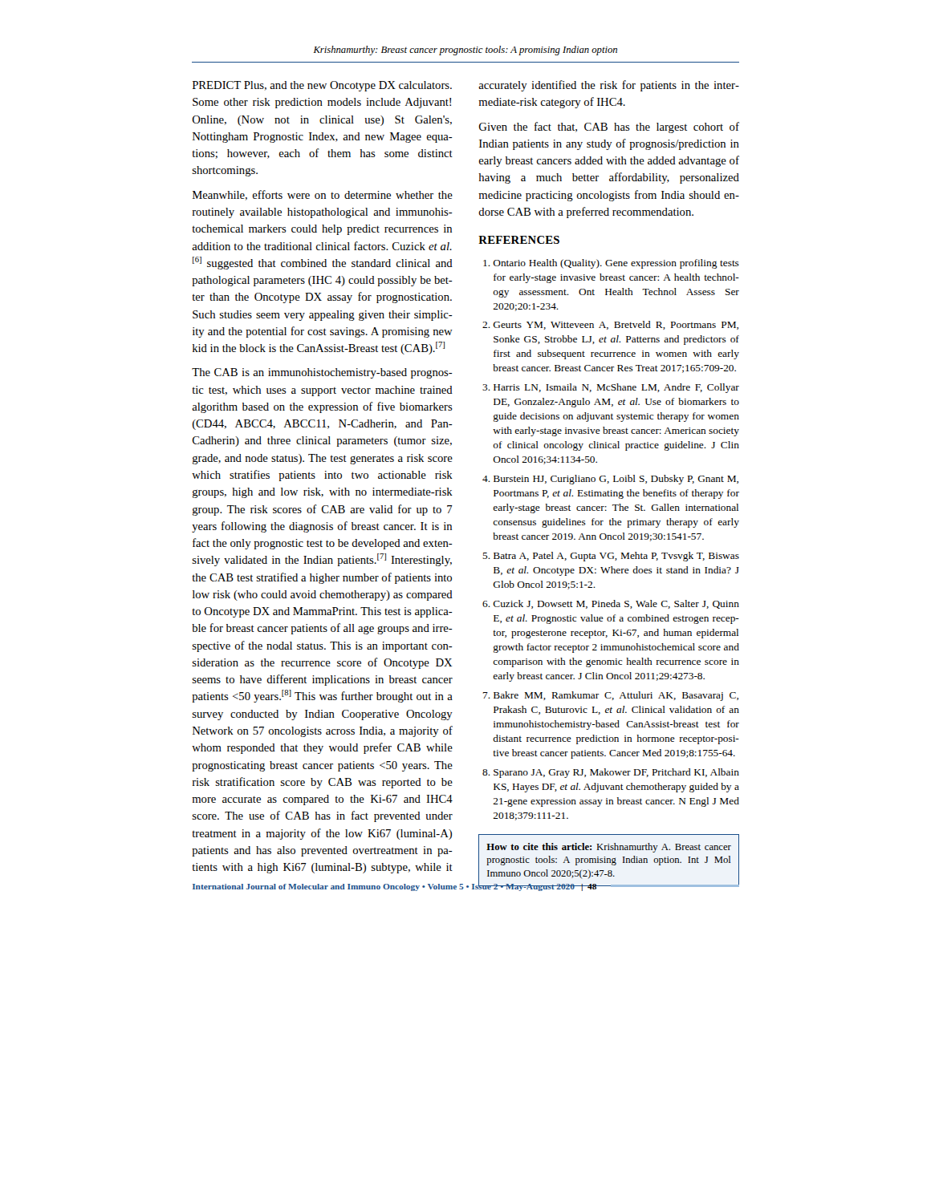Krishnamurthy: Breast cancer prognostic tools: A promising Indian option
PREDICT Plus, and the new Oncotype DX calculators. Some other risk prediction models include Adjuvant! Online, (Now not in clinical use) St Galen's, Nottingham Prognostic Index, and new Magee equations; however, each of them has some distinct shortcomings.
Meanwhile, efforts were on to determine whether the routinely available histopathological and immunohistochemical markers could help predict recurrences in addition to the traditional clinical factors. Cuzick et al.[6] suggested that combined the standard clinical and pathological parameters (IHC 4) could possibly be better than the Oncotype DX assay for prognostication. Such studies seem very appealing given their simplicity and the potential for cost savings. A promising new kid in the block is the CanAssist-Breast test (CAB).[7]
The CAB is an immunohistochemistry-based prognostic test, which uses a support vector machine trained algorithm based on the expression of five biomarkers (CD44, ABCC4, ABCC11, N-Cadherin, and Pan-Cadherin) and three clinical parameters (tumor size, grade, and node status). The test generates a risk score which stratifies patients into two actionable risk groups, high and low risk, with no intermediate-risk group. The risk scores of CAB are valid for up to 7 years following the diagnosis of breast cancer. It is in fact the only prognostic test to be developed and extensively validated in the Indian patients.[7] Interestingly, the CAB test stratified a higher number of patients into low risk (who could avoid chemotherapy) as compared to Oncotype DX and MammaPrint. This test is applicable for breast cancer patients of all age groups and irrespective of the nodal status. This is an important consideration as the recurrence score of Oncotype DX seems to have different implications in breast cancer patients <50 years.[8] This was further brought out in a survey conducted by Indian Cooperative Oncology Network on 57 oncologists across India, a majority of whom responded that they would prefer CAB while prognosticating breast cancer patients <50 years. The risk stratification score by CAB was reported to be more accurate as compared to the Ki-67 and IHC4 score. The use of CAB has in fact prevented under treatment in a majority of the low Ki67 (luminal-A) patients and has also prevented overtreatment in patients with a high Ki67 (luminal-B) subtype, while it accurately identified the risk for patients in the intermediate-risk category of IHC4.
Given the fact that, CAB has the largest cohort of Indian patients in any study of prognosis/prediction in early breast cancers added with the added advantage of having a much better affordability, personalized medicine practicing oncologists from India should endorse CAB with a preferred recommendation.
REFERENCES
Ontario Health (Quality). Gene expression profiling tests for early-stage invasive breast cancer: A health technology assessment. Ont Health Technol Assess Ser 2020;20:1-234.
Geurts YM, Witteveen A, Bretveld R, Poortmans PM, Sonke GS, Strobbe LJ, et al. Patterns and predictors of first and subsequent recurrence in women with early breast cancer. Breast Cancer Res Treat 2017;165:709-20.
Harris LN, Ismaila N, McShane LM, Andre F, Collyar DE, Gonzalez-Angulo AM, et al. Use of biomarkers to guide decisions on adjuvant systemic therapy for women with early-stage invasive breast cancer: American society of clinical oncology clinical practice guideline. J Clin Oncol 2016;34:1134-50.
Burstein HJ, Curigliano G, Loibl S, Dubsky P, Gnant M, Poortmans P, et al. Estimating the benefits of therapy for early-stage breast cancer: The St. Gallen international consensus guidelines for the primary therapy of early breast cancer 2019. Ann Oncol 2019;30:1541-57.
Batra A, Patel A, Gupta VG, Mehta P, Tvsvgk T, Biswas B, et al. Oncotype DX: Where does it stand in India? J Glob Oncol 2019;5:1-2.
Cuzick J, Dowsett M, Pineda S, Wale C, Salter J, Quinn E, et al. Prognostic value of a combined estrogen receptor, progesterone receptor, Ki-67, and human epidermal growth factor receptor 2 immunohistochemical score and comparison with the genomic health recurrence score in early breast cancer. J Clin Oncol 2011;29:4273-8.
Bakre MM, Ramkumar C, Attuluri AK, Basavaraj C, Prakash C, Buturovic L, et al. Clinical validation of an immunohistochemistry-based CanAssist-breast test for distant recurrence prediction in hormone receptor-positive breast cancer patients. Cancer Med 2019;8:1755-64.
Sparano JA, Gray RJ, Makower DF, Pritchard KI, Albain KS, Hayes DF, et al. Adjuvant chemotherapy guided by a 21-gene expression assay in breast cancer. N Engl J Med 2018;379:111-21.
How to cite this article: Krishnamurthy A. Breast cancer prognostic tools: A promising Indian option. Int J Mol Immuno Oncol 2020;5(2):47-8.
International Journal of Molecular and Immuno Oncology • Volume 5 • Issue 2 • May-August 2020 | 48